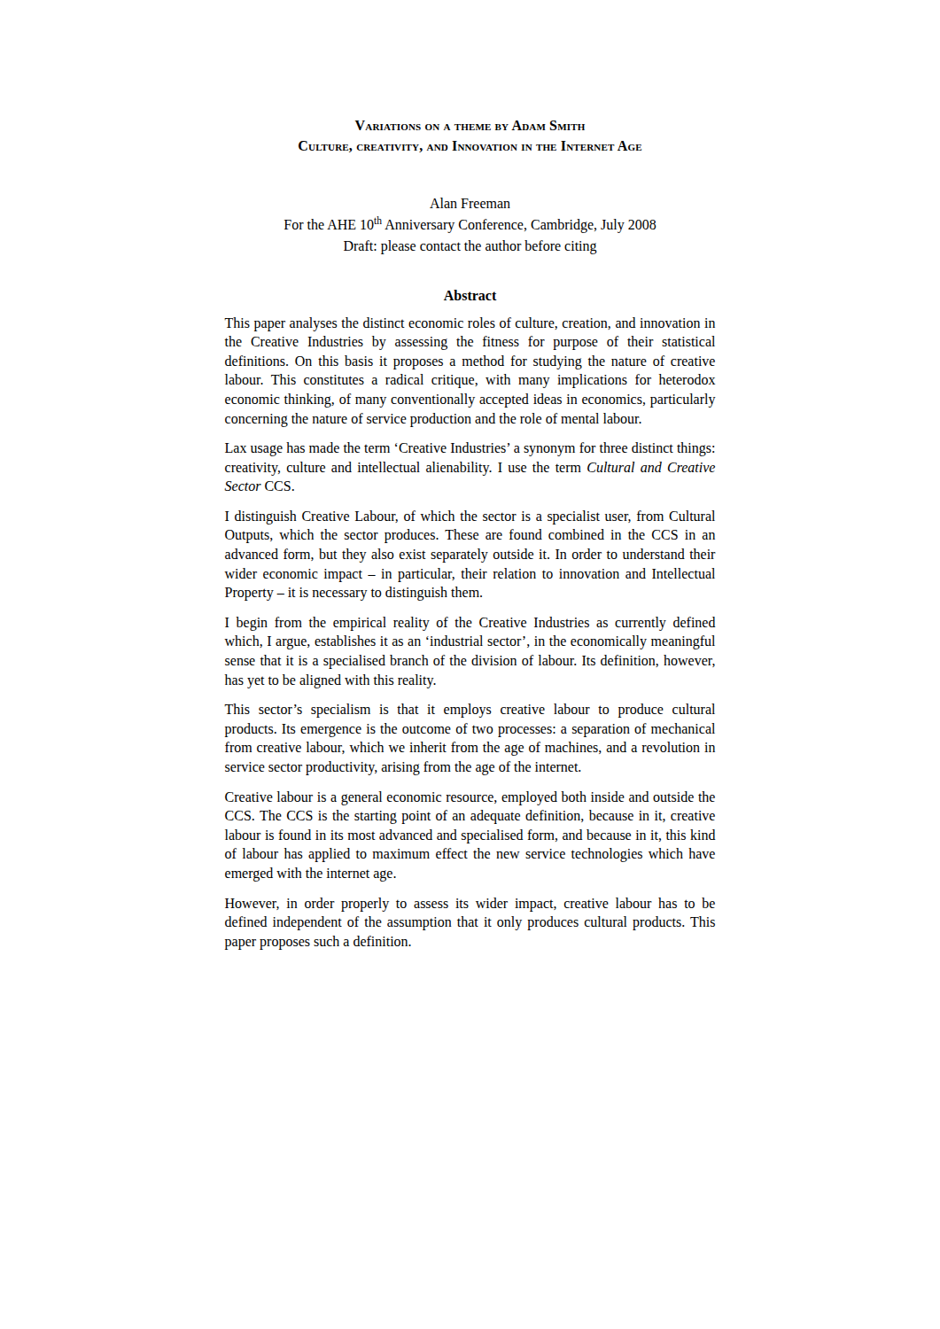Variations on a theme by Adam Smith
Culture, creativity, and Innovation in the Internet Age
Alan Freeman
For the AHE 10th Anniversary Conference, Cambridge, July 2008
Draft: please contact the author before citing
Abstract
This paper analyses the distinct economic roles of culture, creation, and innovation in the Creative Industries by assessing the fitness for purpose of their statistical definitions. On this basis it proposes a method for studying the nature of creative labour. This constitutes a radical critique, with many implications for heterodox economic thinking, of many conventionally accepted ideas in economics, particularly concerning the nature of service production and the role of mental labour.
Lax usage has made the term ‘Creative Industries’ a synonym for three distinct things: creativity, culture and intellectual alienability. I use the term Cultural and Creative Sector CCS.
I distinguish Creative Labour, of which the sector is a specialist user, from Cultural Outputs, which the sector produces. These are found combined in the CCS in an advanced form, but they also exist separately outside it. In order to understand their wider economic impact – in particular, their relation to innovation and Intellectual Property – it is necessary to distinguish them.
I begin from the empirical reality of the Creative Industries as currently defined which, I argue, establishes it as an ‘industrial sector’, in the economically meaningful sense that it is a specialised branch of the division of labour. Its definition, however, has yet to be aligned with this reality.
This sector’s specialism is that it employs creative labour to produce cultural products. Its emergence is the outcome of two processes: a separation of mechanical from creative labour, which we inherit from the age of machines, and a revolution in service sector productivity, arising from the age of the internet.
Creative labour is a general economic resource, employed both inside and outside the CCS. The CCS is the starting point of an adequate definition, because in it, creative labour is found in its most advanced and specialised form, and because in it, this kind of labour has applied to maximum effect the new service technologies which have emerged with the internet age.
However, in order properly to assess its wider impact, creative labour has to be defined independent of the assumption that it only produces cultural products. This paper proposes such a definition.